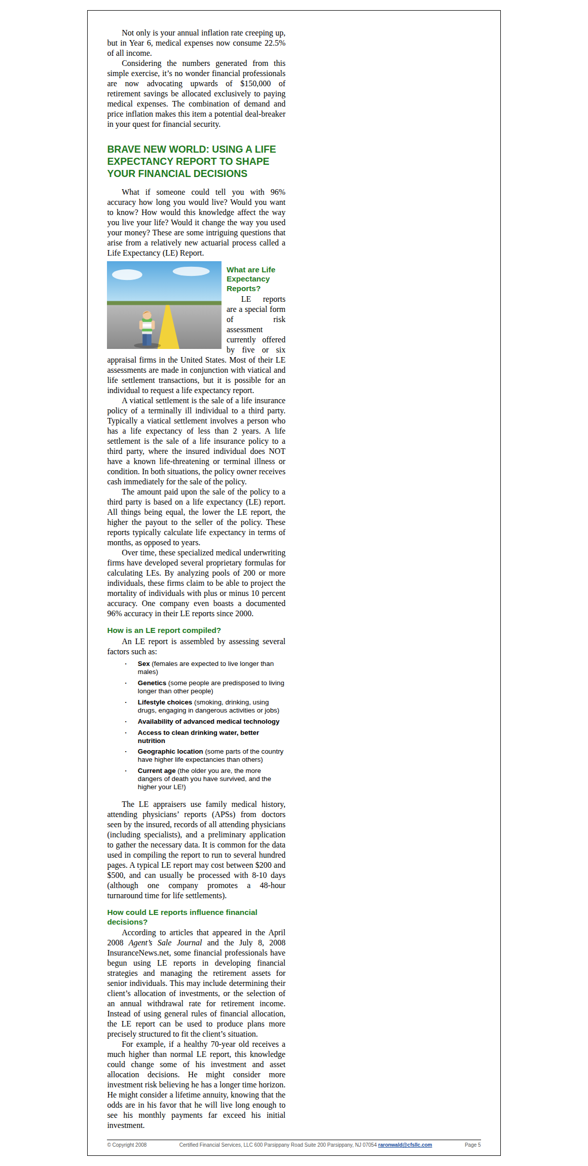Not only is your annual inflation rate creeping up, but in Year 6, medical expenses now consume 22.5% of all income.
Considering the numbers generated from this simple exercise, it’s no wonder financial professionals are now advocating upwards of $150,000 of retirement savings be allocated exclusively to paying medical expenses. The combination of demand and price inflation makes this item a potential deal-breaker in your quest for financial security.
Brave New World: Using a Life Expectancy Report to Shape Your Financial Decisions
What if someone could tell you with 96% accuracy how long you would live? Would you want to know? How would this knowledge affect the way you live your life? Would it change the way you used your money? These are some intriguing questions that arise from a relatively new actuarial process called a Life Expectancy (LE) Report.
What are Life Expectancy Reports?
LE reports are a special form of risk assessment currently offered by five or six appraisal firms in the United States. Most of their LE assessments are made in conjunction with viatical and life settlement transactions, but it is possible for an individual to request a life expectancy report.
A viatical settlement is the sale of a life insurance policy of a terminally ill individual to a third party. Typically a viatical settlement involves a person who has a life expectancy of less than 2 years. A life settlement is the sale of a life insurance policy to a third party, where the insured individual does NOT have a known life-threatening or terminal illness or condition. In both situations, the policy owner receives cash immediately for the sale of the policy.
The amount paid upon the sale of the policy to a third party is based on a life expectancy (LE) report. All things being equal, the lower the LE report, the higher the payout to the seller of the policy. These reports typically calculate life expectancy in terms of months, as opposed to years.
Over time, these specialized medical underwriting firms have developed several proprietary formulas for calculating LEs. By analyzing pools of 200 or more individuals, these firms claim to be able to project the mortality of individuals with plus or minus 10 percent accuracy. One company even boasts a documented 96% accuracy in their LE reports since 2000.
How is an LE report compiled?
An LE report is assembled by assessing several factors such as:
Sex (females are expected to live longer than males)
Genetics (some people are predisposed to living longer than other people)
Lifestyle choices (smoking, drinking, using drugs, engaging in dangerous activities or jobs)
Availability of advanced medical technology
Access to clean drinking water, better nutrition
Geographic location (some parts of the country have higher life expectancies than others)
Current age (the older you are, the more dangers of death you have survived, and the higher your LE!)
The LE appraisers use family medical history, attending physicians’ reports (APSs) from doctors seen by the insured, records of all attending physicians (including specialists), and a preliminary application to gather the necessary data. It is common for the data used in compiling the report to run to several hundred pages. A typical LE report may cost between $200 and $500, and can usually be processed with 8-10 days (although one company promotes a 48-hour turnaround time for life settlements).
How could LE reports influence financial decisions?
According to articles that appeared in the April 2008 Agent’s Sale Journal and the July 8, 2008 InsuranceNews.net, some financial professionals have begun using LE reports in developing financial strategies and managing the retirement assets for senior individuals. This may include determining their client’s allocation of investments, or the selection of an annual withdrawal rate for retirement income. Instead of using general rules of financial allocation, the LE report can be used to produce plans more precisely structured to fit the client’s situation.
For example, if a healthy 70-year old receives a much higher than normal LE report, this knowledge could change some of his investment and asset allocation decisions. He might consider more investment risk believing he has a longer time horizon. He might consider a lifetime annuity, knowing that the odds are in his favor that he will live long enough to see his monthly payments far exceed his initial investment.
© Copyright 2008
Certified Financial Services, LLC 600 Parsippany Road Suite 200 Parsippany, NJ 07054 raronwald@cfsllc.com
Page 5